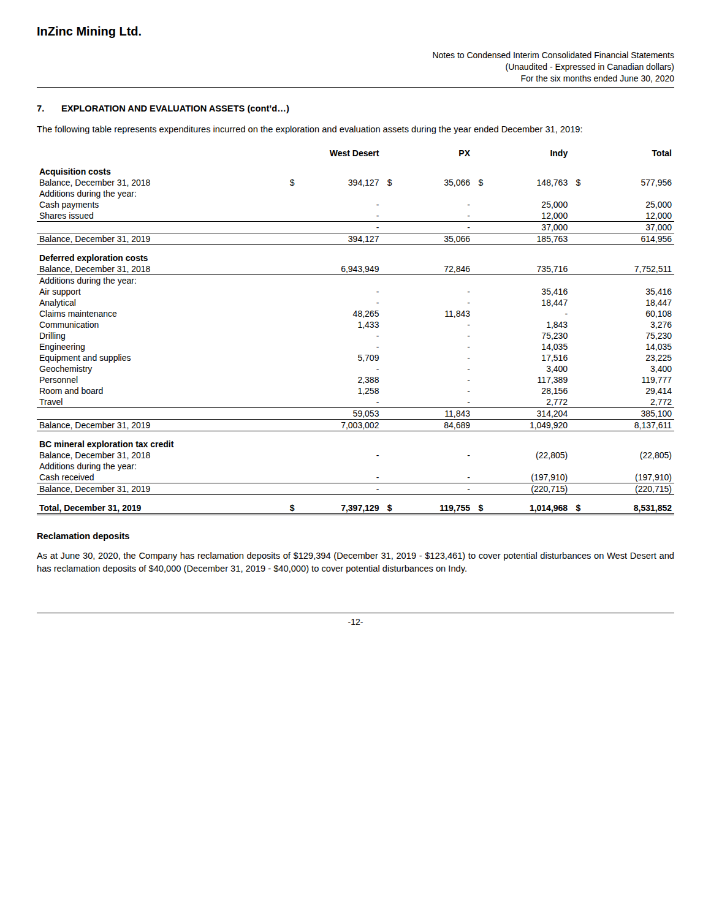InZinc Mining Ltd.
Notes to Condensed Interim Consolidated Financial Statements
(Unaudited - Expressed in Canadian dollars)
For the six months ended June 30, 2020
7. EXPLORATION AND EVALUATION ASSETS (cont’d…)
The following table represents expenditures incurred on the exploration and evaluation assets during the year ended December 31, 2019:
| | West Desert | PX | Indy | Total |
| --- | --- | --- | --- | --- |
| Acquisition costs | |
| Balance, December 31, 2018 | $ | 394,127 | $ | 35,066 | $ | 148,763 | $ | 577,956 |
| Additions during the year: | |
| Cash payments | | - | | - | | 25,000 | | 25,000 |
| Shares issued | | - | | - | | 12,000 | | 12,000 |
| | | - | | - | | 37,000 | | 37,000 |
| Balance, December 31, 2019 | | 394,127 | | 35,066 | | 185,763 | | 614,956 |
| Deferred exploration costs | |
| Balance, December 31, 2018 | | 6,943,949 | | 72,846 | | 735,716 | | 7,752,511 |
| Additions during the year: | |
| Air support | | - | | - | | 35,416 | | 35,416 |
| Analytical | | - | | - | | 18,447 | | 18,447 |
| Claims maintenance | | 48,265 | | 11,843 | | - | | 60,108 |
| Communication | | 1,433 | | - | | 1,843 | | 3,276 |
| Drilling | | - | | - | | 75,230 | | 75,230 |
| Engineering | | - | | - | | 14,035 | | 14,035 |
| Equipment and supplies | | 5,709 | | - | | 17,516 | | 23,225 |
| Geochemistry | | - | | - | | 3,400 | | 3,400 |
| Personnel | | 2,388 | | - | | 117,389 | | 119,777 |
| Room and board | | 1,258 | | - | | 28,156 | | 29,414 |
| Travel | | - | | - | | 2,772 | | 2,772 |
| | | 59,053 | | 11,843 | | 314,204 | | 385,100 |
| Balance, December 31, 2019 | | 7,003,002 | | 84,689 | | 1,049,920 | | 8,137,611 |
| BC mineral exploration tax credit | |
| Balance, December 31, 2018 | | - | | - | | (22,805) | | (22,805) |
| Additions during the year: | |
| Cash received | | - | | - | | (197,910) | | (197,910) |
| Balance, December 31, 2019 | | - | | - | | (220,715) | | (220,715) |
| Total, December 31, 2019 | $ | 7,397,129 | $ | 119,755 | $ | 1,014,968 | $ | 8,531,852 |
Reclamation deposits
As at June 30, 2020, the Company has reclamation deposits of $129,394 (December 31, 2019 - $123,461) to cover potential disturbances on West Desert and has reclamation deposits of $40,000 (December 31, 2019 - $40,000) to cover potential disturbances on Indy.
-12-